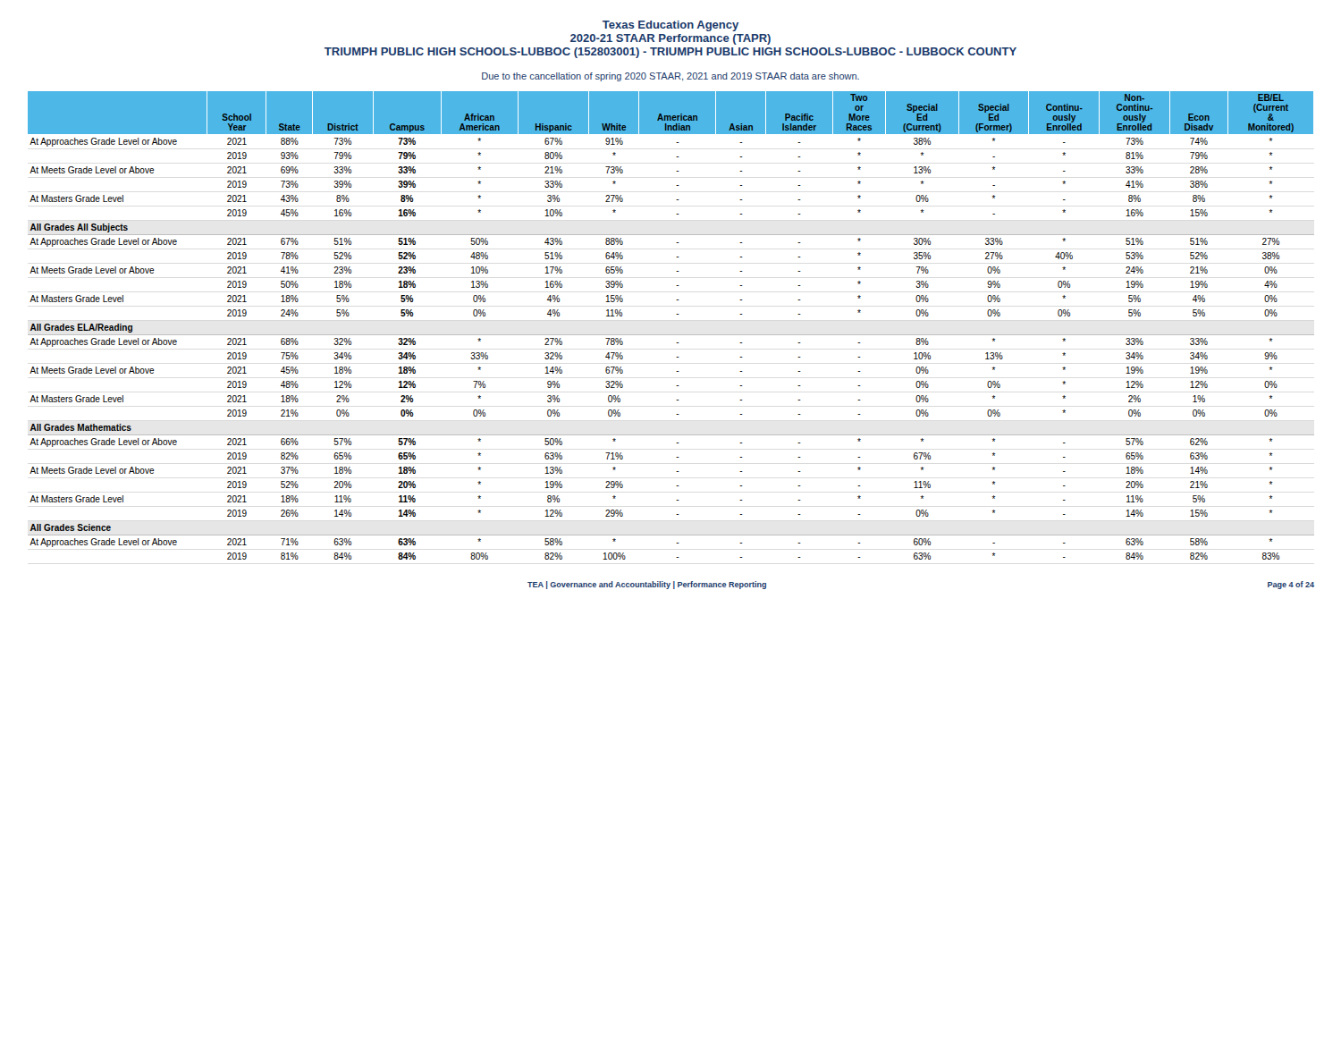Texas Education Agency
2020-21 STAAR Performance (TAPR)
TRIUMPH PUBLIC HIGH SCHOOLS-LUBBOC (152803001) - TRIUMPH PUBLIC HIGH SCHOOLS-LUBBOC - LUBBOCK COUNTY
Due to the cancellation of spring 2020 STAAR, 2021 and 2019 STAAR data are shown.
| | School Year | State | District | Campus | African American | Hispanic | White | American Indian | Asian | Pacific Islander | Two or More Races | Special Ed (Current) | Special Ed (Former) | Continu- ously Enrolled | Non- Continu- ously Enrolled | Econ Disadv | EB/EL (Current & Monitored) |
| --- | --- | --- | --- | --- | --- | --- | --- | --- | --- | --- | --- | --- | --- | --- | --- | --- | --- |
| At Approaches Grade Level or Above | 2021 | 88% | 73% | 73% | * | 67% | 91% | - | - | - | * | 38% | * | - | 73% | 74% | * |
| | 2019 | 93% | 79% | 79% | * | 80% | * | - | - | - | * | * | - | * | 81% | 79% | * |
| At Meets Grade Level or Above | 2021 | 69% | 33% | 33% | * | 21% | 73% | - | - | - | * | 13% | * | - | 33% | 28% | * |
| | 2019 | 73% | 39% | 39% | * | 33% | * | - | - | - | * | * | - | * | 41% | 38% | * |
| At Masters Grade Level | 2021 | 43% | 8% | 8% | * | 3% | 27% | - | - | - | * | 0% | * | - | 8% | 8% | * |
| | 2019 | 45% | 16% | 16% | * | 10% | * | - | - | - | * | * | - | * | 16% | 15% | * |
| All Grades All Subjects |
| At Approaches Grade Level or Above | 2021 | 67% | 51% | 51% | 50% | 43% | 88% | - | - | - | * | 30% | 33% | * | 51% | 51% | 27% |
| | 2019 | 78% | 52% | 52% | 48% | 51% | 64% | - | - | - | * | 35% | 27% | 40% | 53% | 52% | 38% |
| At Meets Grade Level or Above | 2021 | 41% | 23% | 23% | 10% | 17% | 65% | - | - | - | * | 7% | 0% | * | 24% | 21% | 0% |
| | 2019 | 50% | 18% | 18% | 13% | 16% | 39% | - | - | - | * | 3% | 9% | 0% | 19% | 19% | 4% |
| At Masters Grade Level | 2021 | 18% | 5% | 5% | 0% | 4% | 15% | - | - | - | * | 0% | 0% | * | 5% | 4% | 0% |
| | 2019 | 24% | 5% | 5% | 0% | 4% | 11% | - | - | - | * | 0% | 0% | 0% | 5% | 5% | 0% |
| All Grades ELA/Reading |
| At Approaches Grade Level or Above | 2021 | 68% | 32% | 32% | * | 27% | 78% | - | - | - | - | 8% | * | * | 33% | 33% | * |
| | 2019 | 75% | 34% | 34% | 33% | 32% | 47% | - | - | - | - | 10% | 13% | * | 34% | 34% | 9% |
| At Meets Grade Level or Above | 2021 | 45% | 18% | 18% | * | 14% | 67% | - | - | - | - | 0% | * | * | 19% | 19% | * |
| | 2019 | 48% | 12% | 12% | 7% | 9% | 32% | - | - | - | - | 0% | 0% | * | 12% | 12% | 0% |
| At Masters Grade Level | 2021 | 18% | 2% | 2% | * | 3% | 0% | - | - | - | - | 0% | * | * | 2% | 1% | * |
| | 2019 | 21% | 0% | 0% | 0% | 0% | 0% | - | - | - | - | 0% | 0% | * | 0% | 0% | 0% |
| All Grades Mathematics |
| At Approaches Grade Level or Above | 2021 | 66% | 57% | 57% | * | 50% | * | - | - | - | * | * | * | - | 57% | 62% | * |
| | 2019 | 82% | 65% | 65% | * | 63% | 71% | - | - | - | - | 67% | * | - | 65% | 63% | * |
| At Meets Grade Level or Above | 2021 | 37% | 18% | 18% | * | 13% | * | - | - | - | * | * | * | - | 18% | 14% | * |
| | 2019 | 52% | 20% | 20% | * | 19% | 29% | - | - | - | - | 11% | * | - | 20% | 21% | * |
| At Masters Grade Level | 2021 | 18% | 11% | 11% | * | 8% | * | - | - | - | * | * | * | - | 11% | 5% | * |
| | 2019 | 26% | 14% | 14% | * | 12% | 29% | - | - | - | - | 0% | * | - | 14% | 15% | * |
| All Grades Science |
| At Approaches Grade Level or Above | 2021 | 71% | 63% | 63% | * | 58% | * | - | - | - | - | 60% | - | - | 63% | 58% | * |
| | 2019 | 81% | 84% | 84% | 80% | 82% | 100% | - | - | - | - | 63% | * | - | 84% | 82% | 83% |
TEA | Governance and Accountability | Performance Reporting Page 4 of 24